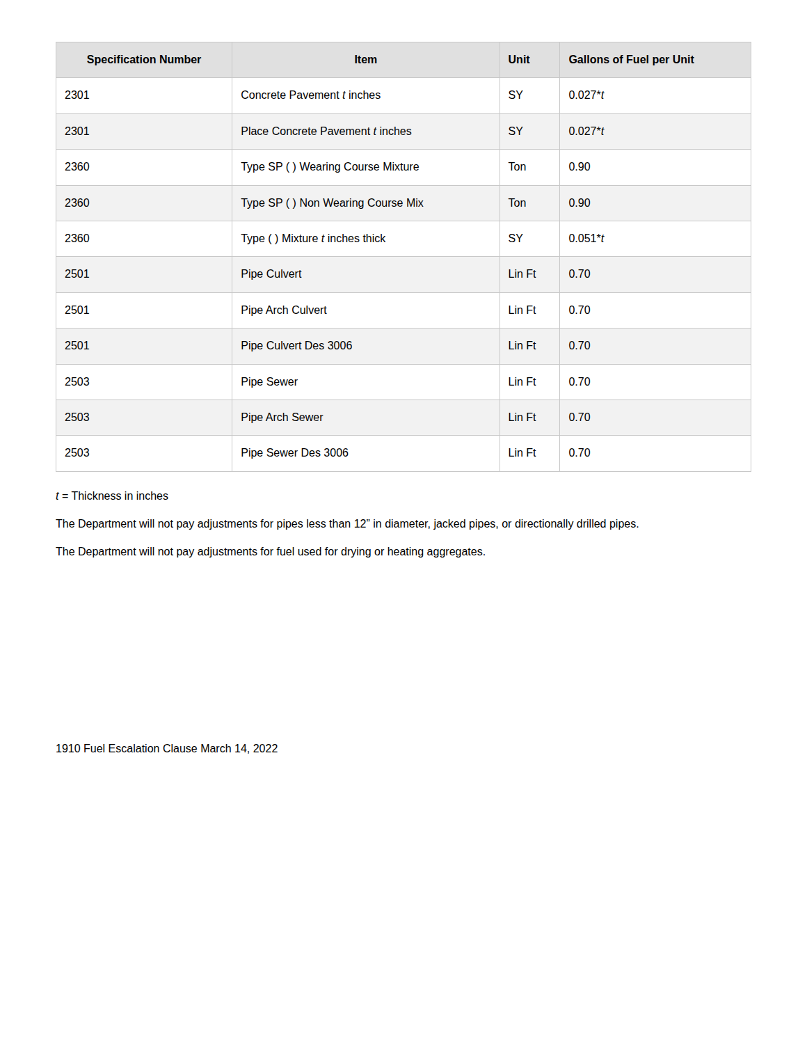| Specification Number | Item | Unit | Gallons of Fuel per Unit |
| --- | --- | --- | --- |
| 2301 | Concrete Pavement t inches | SY | 0.027* t |
| 2301 | Place Concrete Pavement t inches | SY | 0.027* t |
| 2360 | Type SP ( ) Wearing Course Mixture | Ton | 0.90 |
| 2360 | Type SP ( ) Non Wearing Course Mix | Ton | 0.90 |
| 2360 | Type ( ) Mixture t inches thick | SY | 0.051* t |
| 2501 | Pipe Culvert | Lin Ft | 0.70 |
| 2501 | Pipe Arch Culvert | Lin Ft | 0.70 |
| 2501 | Pipe Culvert Des 3006 | Lin Ft | 0.70 |
| 2503 | Pipe Sewer | Lin Ft | 0.70 |
| 2503 | Pipe Arch Sewer | Lin Ft | 0.70 |
| 2503 | Pipe Sewer Des 3006 | Lin Ft | 0.70 |
t = Thickness in inches
The Department will not pay adjustments for pipes less than 12” in diameter, jacked pipes, or directionally drilled pipes.
The Department will not pay adjustments for fuel used for drying or heating aggregates.
1910 Fuel Escalation Clause March 14, 2022